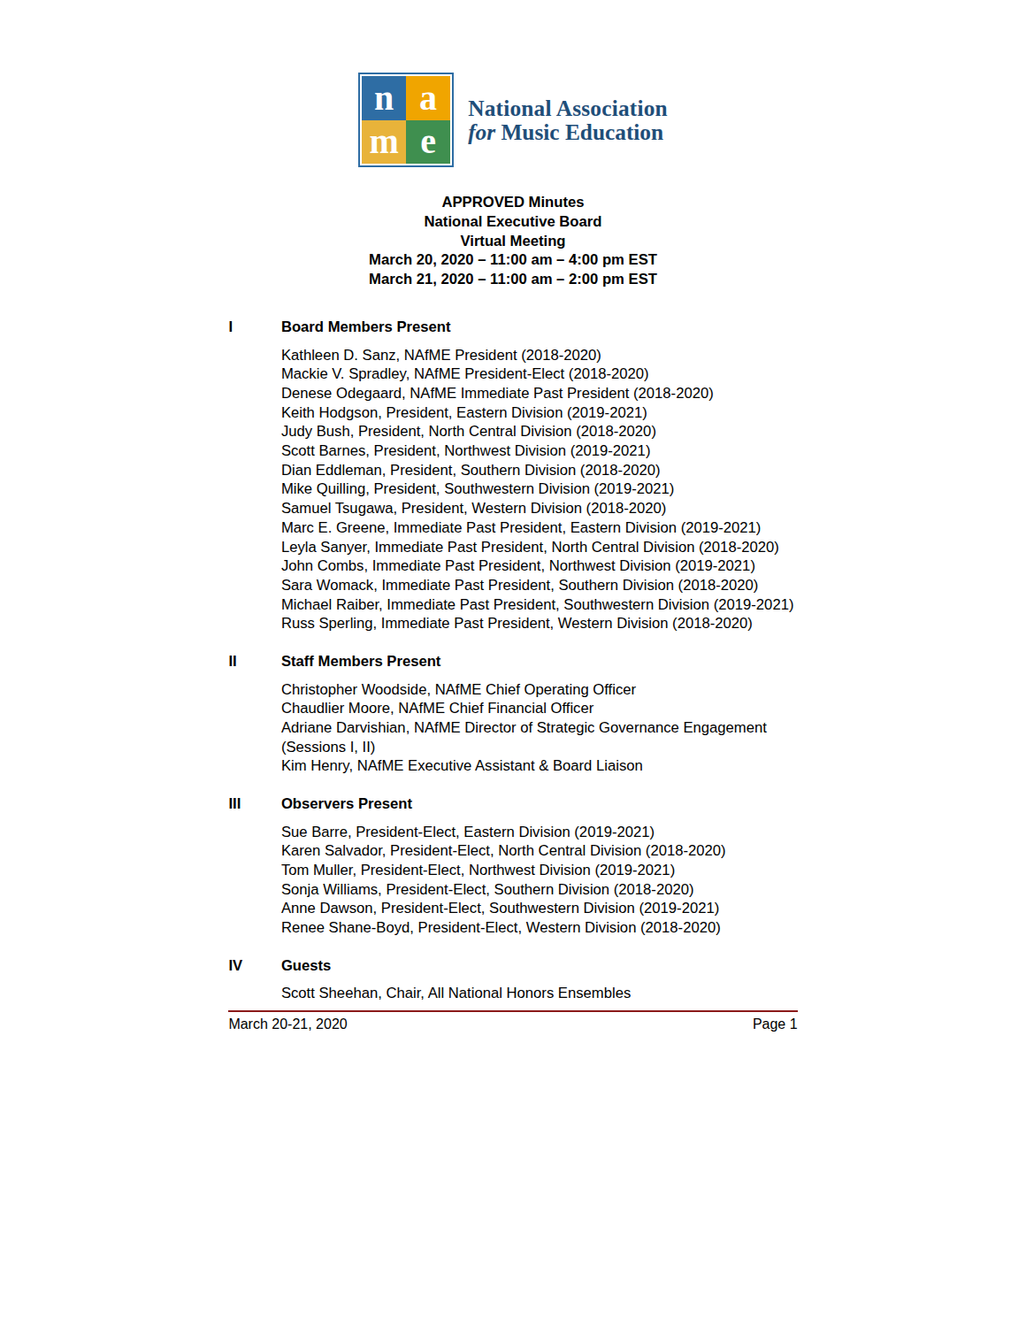| n | a |
| m | e |
National Association
for Music Education
APPROVED Minutes
National Executive Board
Virtual Meeting
March 20, 2020 – 11:00 am – 4:00 pm EST
March 21, 2020 – 11:00 am – 2:00 pm EST
I Board Members Present
Kathleen D. Sanz, NAfME President (2018-2020)
Mackie V. Spradley, NAfME President-Elect (2018-2020)
Denese Odegaard, NAfME Immediate Past President (2018-2020)
Keith Hodgson, President, Eastern Division (2019-2021)
Judy Bush, President, North Central Division (2018-2020)
Scott Barnes, President, Northwest Division (2019-2021)
Dian Eddleman, President, Southern Division (2018-2020)
Mike Quilling, President, Southwestern Division (2019-2021)
Samuel Tsugawa, President, Western Division (2018-2020)
Marc E. Greene, Immediate Past President, Eastern Division (2019-2021)
Leyla Sanyer, Immediate Past President, North Central Division (2018-2020)
John Combs, Immediate Past President, Northwest Division (2019-2021)
Sara Womack, Immediate Past President, Southern Division (2018-2020)
Michael Raiber, Immediate Past President, Southwestern Division (2019-2021)
Russ Sperling, Immediate Past President, Western Division (2018-2020)
II Staff Members Present
Christopher Woodside, NAfME Chief Operating Officer
Chaudlier Moore, NAfME Chief Financial Officer
Adriane Darvishian, NAfME Director of Strategic Governance Engagement (Sessions I, II)
Kim Henry, NAfME Executive Assistant & Board Liaison
III Observers Present
Sue Barre, President-Elect, Eastern Division (2019-2021)
Karen Salvador, President-Elect, North Central Division (2018-2020)
Tom Muller, President-Elect, Northwest Division (2019-2021)
Sonja Williams, President-Elect, Southern Division (2018-2020)
Anne Dawson, President-Elect, Southwestern Division (2019-2021)
Renee Shane-Boyd, President-Elect, Western Division (2018-2020)
IV Guests
Scott Sheehan, Chair, All National Honors Ensembles
March 20-21, 2020 Page 1